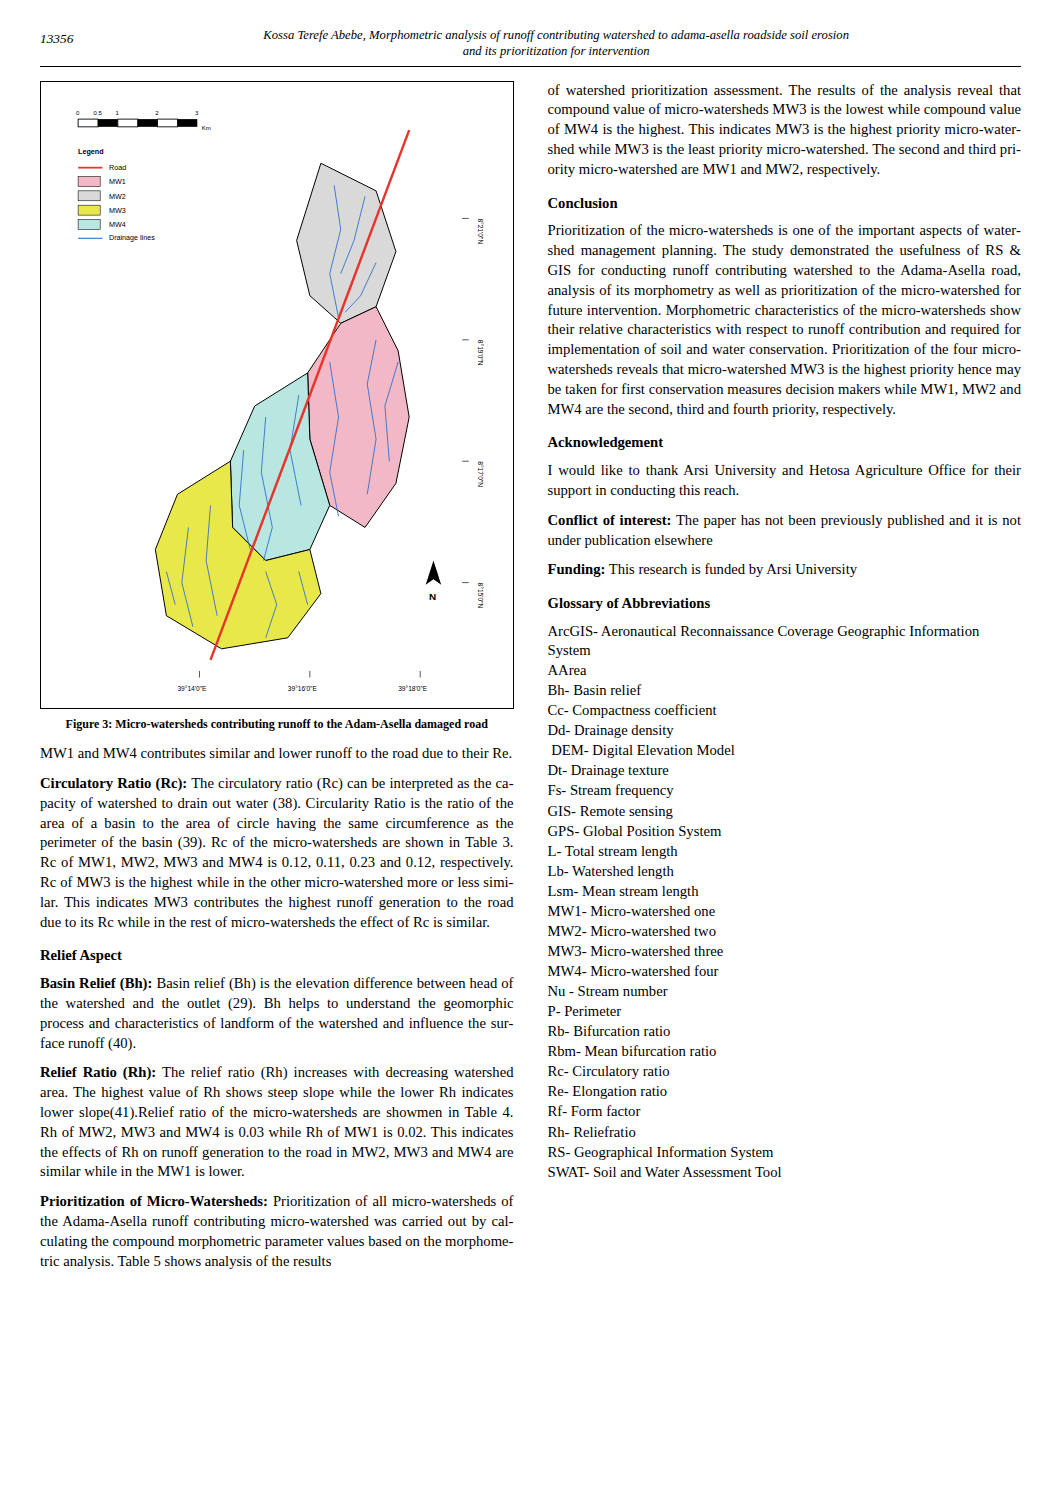13356
Kossa Terefe Abebe, Morphometric analysis of runoff contributing watershed to adama-asella roadside soil erosion
and its prioritization for intervention
0 0.5 1 2 3 Km Legend Road MW1 MW2 MW3 MW4 Drainage lines N 8°21'0"N 8°19'0"N 8°17'0"N 8°15'0"N 39°14'0"E 39°16'0"E 39°18'0"E
Figure 3: Micro-watersheds contributing runoff to the Adam-Asella damaged road
MW1 and MW4 contributes similar and lower runoff to the road due to their Re.
Circulatory Ratio (Rc): The circulatory ratio (Rc) can be interpreted as the capacity of watershed to drain out water (38). Circularity Ratio is the ratio of the area of a basin to the area of circle having the same circumference as the perimeter of the basin (39). Rc of the micro-watersheds are shown in Table 3. Rc of MW1, MW2, MW3 and MW4 is 0.12, 0.11, 0.23 and 0.12, respectively. Rc of MW3 is the highest while in the other micro-watershed more or less similar. This indicates MW3 contributes the highest runoff generation to the road due to its Rc while in the rest of micro-watersheds the effect of Rc is similar.
Relief Aspect
Basin Relief (Bh): Basin relief (Bh) is the elevation difference between head of the watershed and the outlet (29). Bh helps to understand the geomorphic process and characteristics of landform of the watershed and influence the surface runoff (40).
Relief Ratio (Rh): The relief ratio (Rh) increases with decreasing watershed area. The highest value of Rh shows steep slope while the lower Rh indicates lower slope(41).Relief ratio of the micro-watersheds are showmen in Table 4. Rh of MW2, MW3 and MW4 is 0.03 while Rh of MW1 is 0.02. This indicates the effects of Rh on runoff generation to the road in MW2, MW3 and MW4 are similar while in the MW1 is lower.
Prioritization of Micro-Watersheds: Prioritization of all micro-watersheds of the Adama-Asella runoff contributing micro-watershed was carried out by calculating the compound morphometric parameter values based on the morphometric analysis. Table 5 shows analysis of the results
of watershed prioritization assessment. The results of the analysis reveal that compound value of micro-watersheds MW3 is the lowest while compound value of MW4 is the highest. This indicates MW3 is the highest priority micro-watershed while MW3 is the least priority micro-watershed. The second and third priority micro-watershed are MW1 and MW2, respectively.
Conclusion
Prioritization of the micro-watersheds is one of the important aspects of watershed management planning. The study demonstrated the usefulness of RS & GIS for conducting runoff contributing watershed to the Adama-Asella road, analysis of its morphometry as well as prioritization of the micro-watershed for future intervention. Morphometric characteristics of the micro-watersheds show their relative characteristics with respect to runoff contribution and required for implementation of soil and water conservation. Prioritization of the four micro-watersheds reveals that micro-watershed MW3 is the highest priority hence may be taken for first conservation measures decision makers while MW1, MW2 and MW4 are the second, third and fourth priority, respectively.
Acknowledgement
I would like to thank Arsi University and Hetosa Agriculture Office for their support in conducting this reach.
Conflict of interest: The paper has not been previously published and it is not under publication elsewhere
Funding: This research is funded by Arsi University
Glossary of Abbreviations
ArcGIS- Aeronautical Reconnaissance Coverage Geographic Information System
AArea
Bh- Basin relief
Cc- Compactness coefficient
Dd- Drainage density
DEM- Digital Elevation Model
Dt- Drainage texture
Fs- Stream frequency
GIS- Remote sensing
GPS- Global Position System
L- Total stream length
Lb- Watershed length
Lsm- Mean stream length
MW1- Micro-watershed one
MW2- Micro-watershed two
MW3- Micro-watershed three
MW4- Micro-watershed four
Nu - Stream number
P- Perimeter
Rb- Bifurcation ratio
Rbm- Mean bifurcation ratio
Rc- Circulatory ratio
Re- Elongation ratio
Rf- Form factor
Rh- Reliefratio
RS- Geographical Information System
SWAT- Soil and Water Assessment Tool